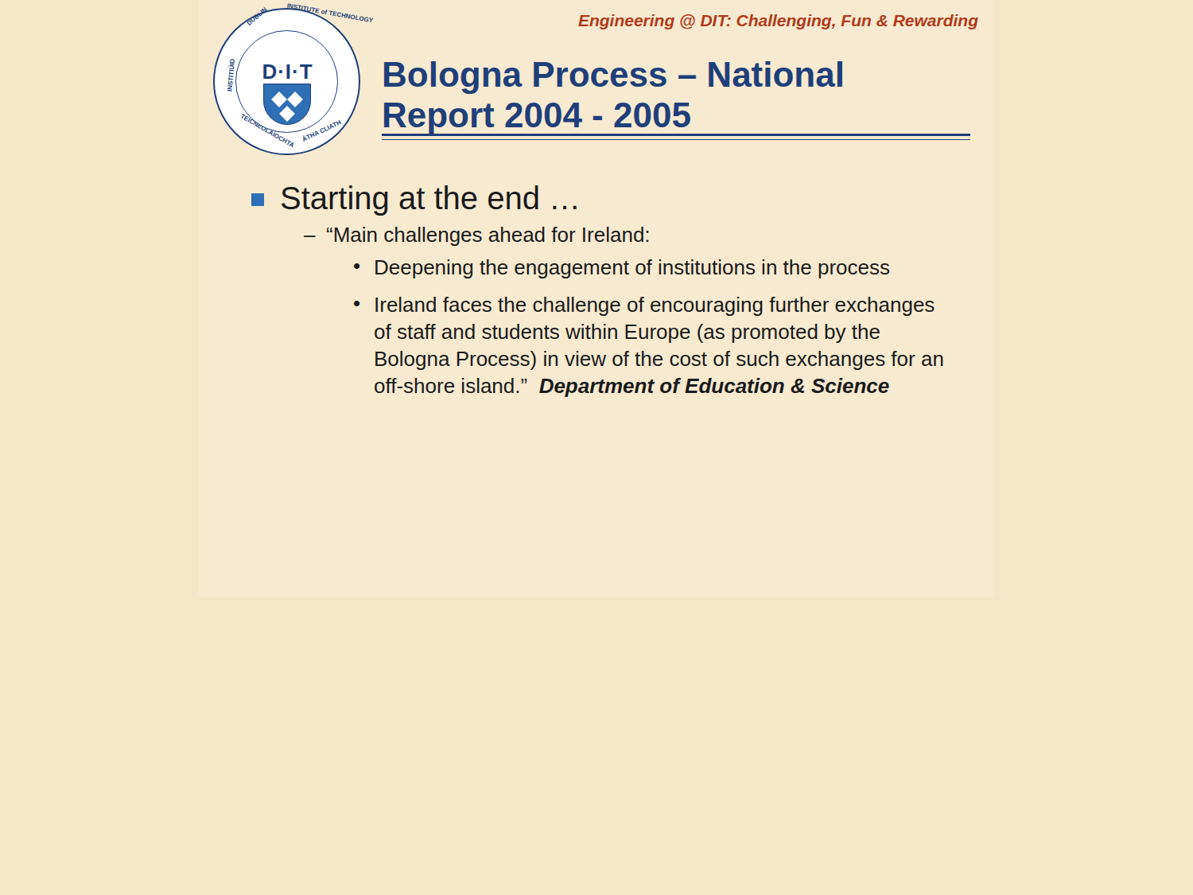DUBLIN INSTITUTE of TECHNOLOGY TEICNEOLAÍOCHTA ÁTHA CLIATH INSTITIÚID
D·I·T
Engineering @ DIT: Challenging, Fun & Rewarding
Bologna Process – National Report 2004 - 2005
Starting at the end …
“Main challenges ahead for Ireland:
Deepening the engagement of institutions in the process
Ireland faces the challenge of encouraging further exchanges of staff and students within Europe (as promoted by the Bologna Process) in view of the cost of such exchanges for an off-shore island.” Department of Education & Science